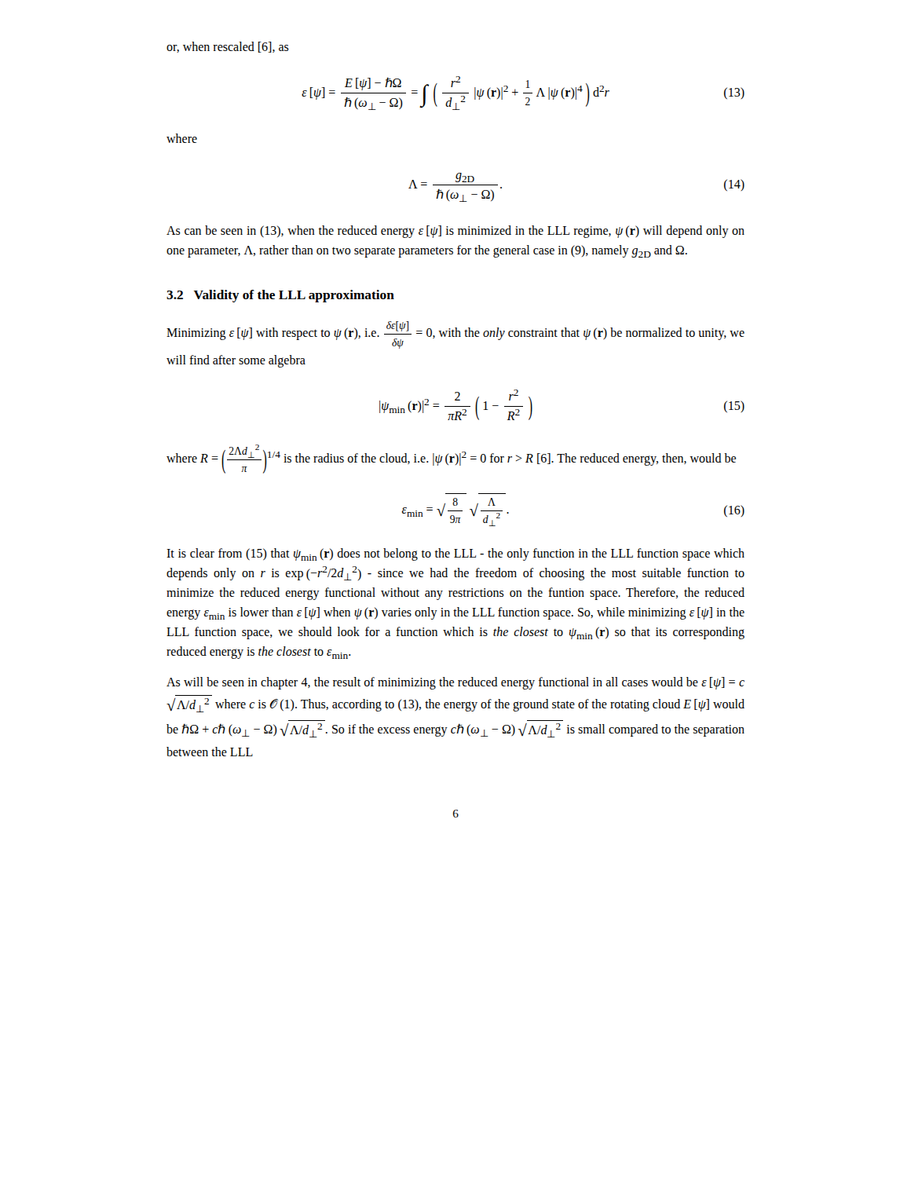or, when rescaled [6], as
ε [ψ] = E [ψ] − ℏΩ ℏ (ω⊥ − Ω) = ∫ ( r2 d⊥2 |ψ (r)|2 + 12 Λ |ψ (r)|4 ) d2r
(13)
where
Λ = g2D ℏ (ω⊥ − Ω).
(14)
As can be seen in (13), when the reduced energy ε [ψ] is minimized in the LLL regime, ψ (r) will depend only on one parameter, Λ, rather than on two separate parameters for the general case in (9), namely g2D and Ω.
3.2 Validity of the LLL approximation
Minimizing ε [ψ] with respect to ψ (r), i.e. δε[ψ] δψ = 0, with the only constraint that ψ (r) be normalized to unity, we will find after some algebra
|ψmin (r)|2 = 2 πR2 ( 1 − r2 R2 )
(15)
where R = (2Λd⊥2 π)1/4 is the radius of the cloud, i.e. |ψ (r)|2 = 0 for r > R [6]. The reduced energy, then, would be
εmin = √89π √Λd⊥2.
(16)
It is clear from (15) that ψmin (r) does not belong to the LLL - the only function in the LLL function space which depends only on r is exp (−r2/2d⊥2) - since we had the freedom of choosing the most suitable function to minimize the reduced energy functional without any restrictions on the funtion space. Therefore, the reduced energy εmin is lower than ε [ψ] when ψ (r) varies only in the LLL function space. So, while minimizing ε [ψ] in the LLL function space, we should look for a function which is the closest to ψmin (r) so that its corresponding reduced energy is the closest to εmin.
As will be seen in chapter 4, the result of minimizing the reduced energy functional in all cases would be ε [ψ] = c√Λ/d⊥2 where c is 𝒪 (1). Thus, according to (13), the energy of the ground state of the rotating cloud E [ψ] would be ℏΩ + cℏ (ω⊥ − Ω) √Λ/d⊥2. So if the excess energy cℏ (ω⊥ − Ω) √Λ/d⊥2 is small compared to the separation between the LLL
6